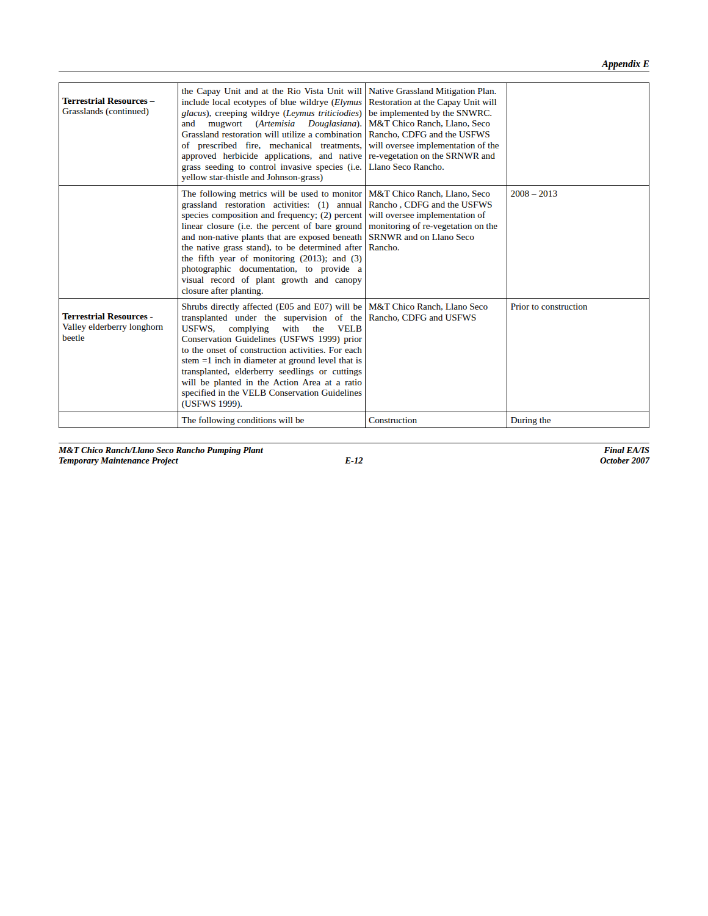Appendix E
| Terrestrial Resources – Grasslands (continued) | the Capay Unit and at the Rio Vista Unit will include local ecotypes of blue wildrye ( Elymus glacus ), creeping wildrye ( Leymus triticiodies ) and mugwort ( Artemisia Douglasiana ). Grassland restoration will utilize a combination of prescribed fire, mechanical treatments, approved herbicide applications, and native grass seeding to control invasive species (i.e. yellow star-thistle and Johnson-grass) | Native Grassland Mitigation Plan. Restoration at the Capay Unit will be implemented by the SNWRC. M&T Chico Ranch, Llano, Seco Rancho, CDFG and the USFWS will oversee implementation of the re-vegetation on the SRNWR and Llano Seco Rancho. | |
| | The following metrics will be used to monitor grassland restoration activities: (1) annual species composition and frequency; (2) percent linear closure (i.e. the percent of bare ground and non-native plants that are exposed beneath the native grass stand), to be determined after the fifth year of monitoring (2013); and (3) photographic documentation, to provide a visual record of plant growth and canopy closure after planting. | M&T Chico Ranch, Llano, Seco Rancho , CDFG and the USFWS will oversee implementation of monitoring of re-vegetation on the SRNWR and on Llano Seco Rancho. | 2008 – 2013 |
| Terrestrial Resources - Valley elderberry longhorn beetle | Shrubs directly affected (E05 and E07) will be transplanted under the supervision of the USFWS, complying with the VELB Conservation Guidelines (USFWS 1999) prior to the onset of construction activities. For each stem =1 inch in diameter at ground level that is transplanted, elderberry seedlings or cuttings will be planted in the Action Area at a ratio specified in the VELB Conservation Guidelines (USFWS 1999). | M&T Chico Ranch, Llano Seco Rancho, CDFG and USFWS | Prior to construction |
| | The following conditions will be | Construction | During the |
| M&T Chico Ranch/Llano Seco Rancho Pumping Plant | | Final EA/IS |
| Temporary Maintenance Project | E-12 | October 2007 |